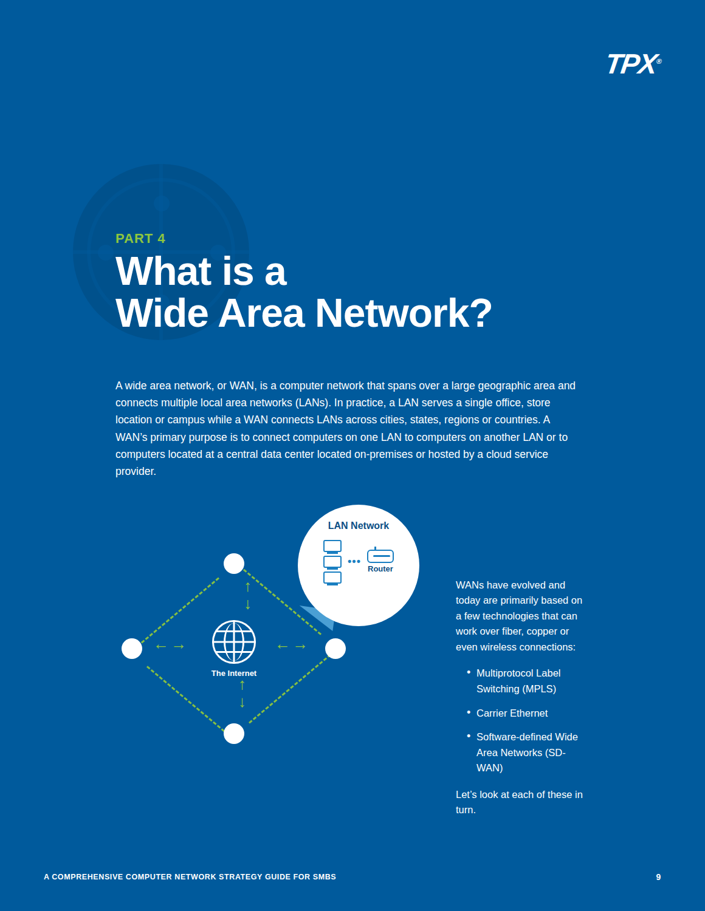TPX®
PART 4
What is a
Wide Area Network?
A wide area network, or WAN, is a computer network that spans over a large geographic area and connects multiple local area networks (LANs). In practice, a LAN serves a single office, store location or campus while a WAN connects LANs across cities, states, regions or countries. A WAN’s primary purpose is to connect computers on one LAN to computers on another LAN or to computers located at a central data center located on-premises or hosted by a cloud service provider.
← → ← → ← → ← →
The Internet
LAN Network
•••
Router
WANs have evolved and today are primarily based on a few technologies that can work over fiber, copper or even wireless connections:
Multiprotocol Label Switching (MPLS)
Carrier Ethernet
Software-defined Wide Area Networks (SD-WAN)
Let’s look at each of these in turn.
A COMPREHENSIVE COMPUTER NETWORK STRATEGY GUIDE FOR SMBS 9